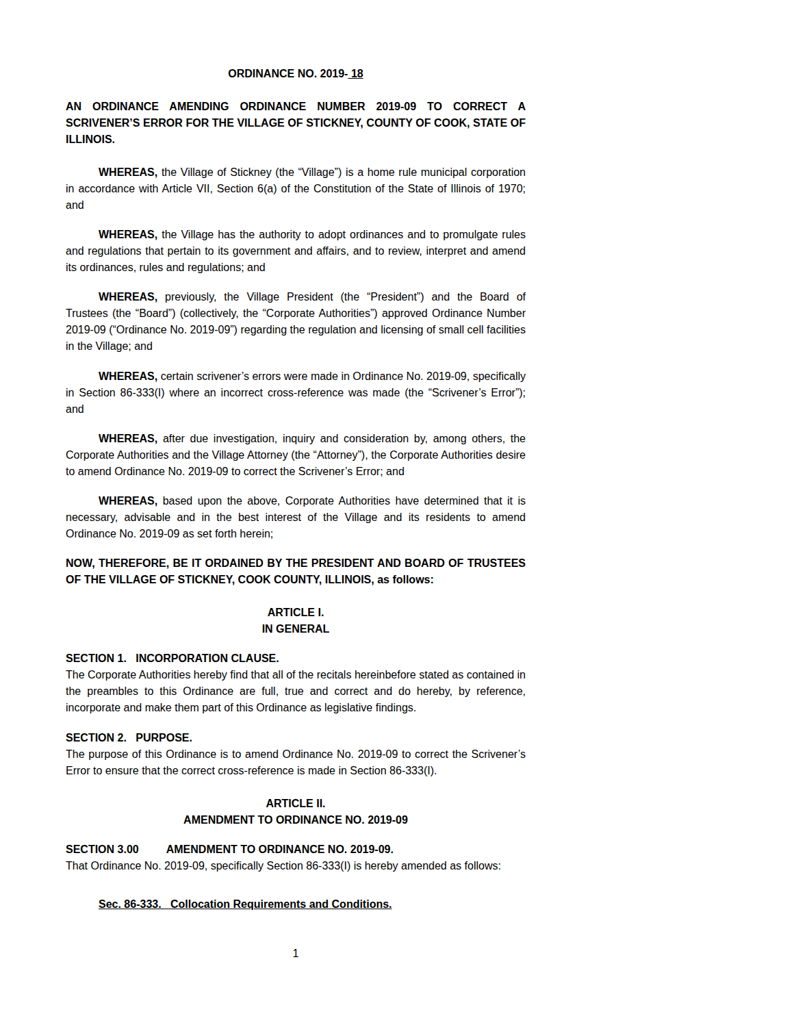ORDINANCE NO. 2019- 18
An Ordinance Amending Ordinance Number 2019-09 to Correct a Scrivener’s Error for the Village of Stickney, County of Cook, State of Illinois.
WHEREAS, the Village of Stickney (the “Village”) is a home rule municipal corporation in accordance with Article VII, Section 6(a) of the Constitution of the State of Illinois of 1970; and
WHEREAS, the Village has the authority to adopt ordinances and to promulgate rules and regulations that pertain to its government and affairs, and to review, interpret and amend its ordinances, rules and regulations; and
WHEREAS, previously, the Village President (the “President”) and the Board of Trustees (the “Board”) (collectively, the “Corporate Authorities”) approved Ordinance Number 2019-09 (“Ordinance No. 2019-09”) regarding the regulation and licensing of small cell facilities in the Village; and
WHEREAS, certain scrivener’s errors were made in Ordinance No. 2019-09, specifically in Section 86-333(I) where an incorrect cross-reference was made (the “Scrivener’s Error”); and
WHEREAS, after due investigation, inquiry and consideration by, among others, the Corporate Authorities and the Village Attorney (the “Attorney”), the Corporate Authorities desire to amend Ordinance No. 2019-09 to correct the Scrivener’s Error; and
WHEREAS, based upon the above, Corporate Authorities have determined that it is necessary, advisable and in the best interest of the Village and its residents to amend Ordinance No. 2019-09 as set forth herein;
NOW, THEREFORE, BE IT ORDAINED BY THE PRESIDENT AND BOARD OF TRUSTEES OF THE VILLAGE OF STICKNEY, COOK COUNTY, ILLINOIS, as follows:
ARTICLE I.
IN GENERAL
SECTION 1. INCORPORATION CLAUSE.
The Corporate Authorities hereby find that all of the recitals hereinbefore stated as contained in the preambles to this Ordinance are full, true and correct and do hereby, by reference, incorporate and make them part of this Ordinance as legislative findings.
SECTION 2. PURPOSE.
The purpose of this Ordinance is to amend Ordinance No. 2019-09 to correct the Scrivener’s Error to ensure that the correct cross-reference is made in Section 86-333(I).
ARTICLE II.
AMENDMENT TO ORDINANCE NO. 2019-09
SECTION 3.00 AMENDMENT TO ORDINANCE NO. 2019-09.
That Ordinance No. 2019-09, specifically Section 86-333(I) is hereby amended as follows:
Sec. 86-333. Collocation Requirements and Conditions.
1